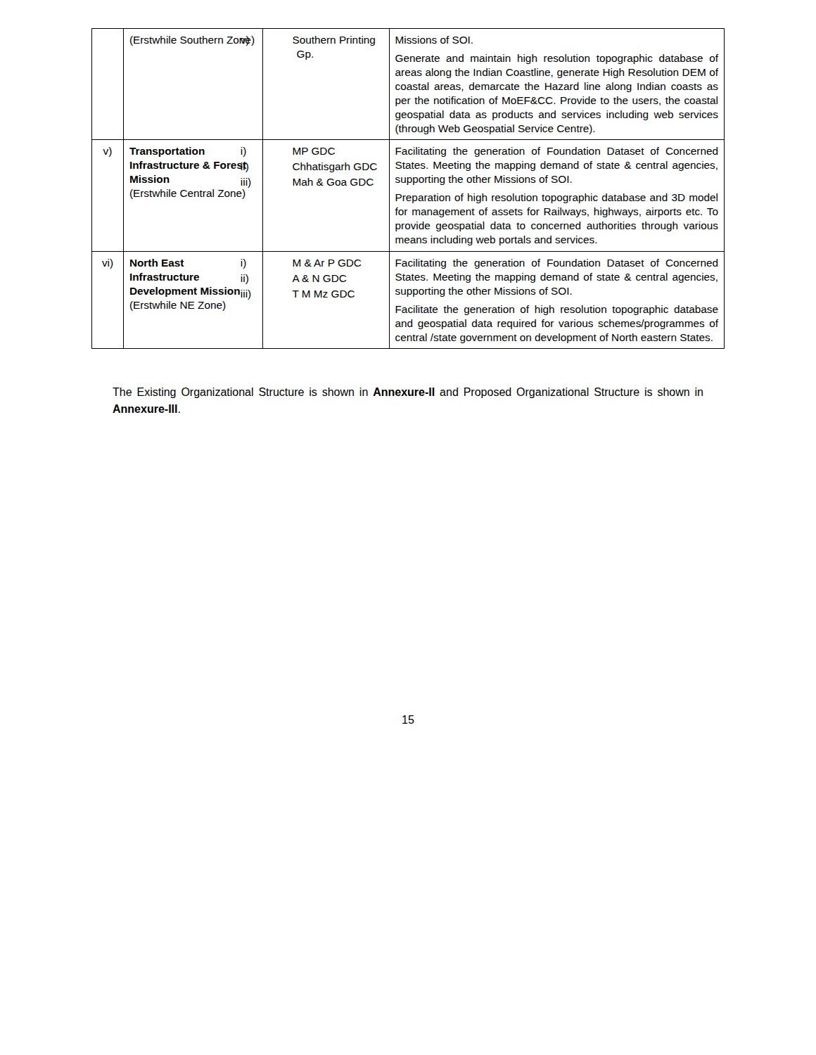| | (Erstwhile Southern Zone) | v) Southern Printing Gp. | Missions of SOI. Generate and maintain high resolution topographic database of areas along the Indian Coastline, generate High Resolution DEM of coastal areas, demarcate the Hazard line along Indian coasts as per the notification of MoEF&CC. Provide to the users, the coastal geospatial data as products and services including web services (through Web Geospatial Service Centre). |
| v) | Transportation Infrastructure & Forest Mission (Erstwhile Central Zone) | i) MP GDC ii) Chhatisgarh GDC iii) Mah & Goa GDC | Facilitating the generation of Foundation Dataset of Concerned States. Meeting the mapping demand of state & central agencies, supporting the other Missions of SOI. Preparation of high resolution topographic database and 3D model for management of assets for Railways, highways, airports etc. To provide geospatial data to concerned authorities through various means including web portals and services. |
| vi) | North East Infrastructure Development Mission (Erstwhile NE Zone) | i) M & Ar P GDC ii) A & N GDC iii) T M Mz GDC | Facilitating the generation of Foundation Dataset of Concerned States. Meeting the mapping demand of state & central agencies, supporting the other Missions of SOI. Facilitate the generation of high resolution topographic database and geospatial data required for various schemes/programmes of central /state government on development of North eastern States. |
The Existing Organizational Structure is shown in Annexure-II and Proposed Organizational Structure is shown in Annexure-III.
15